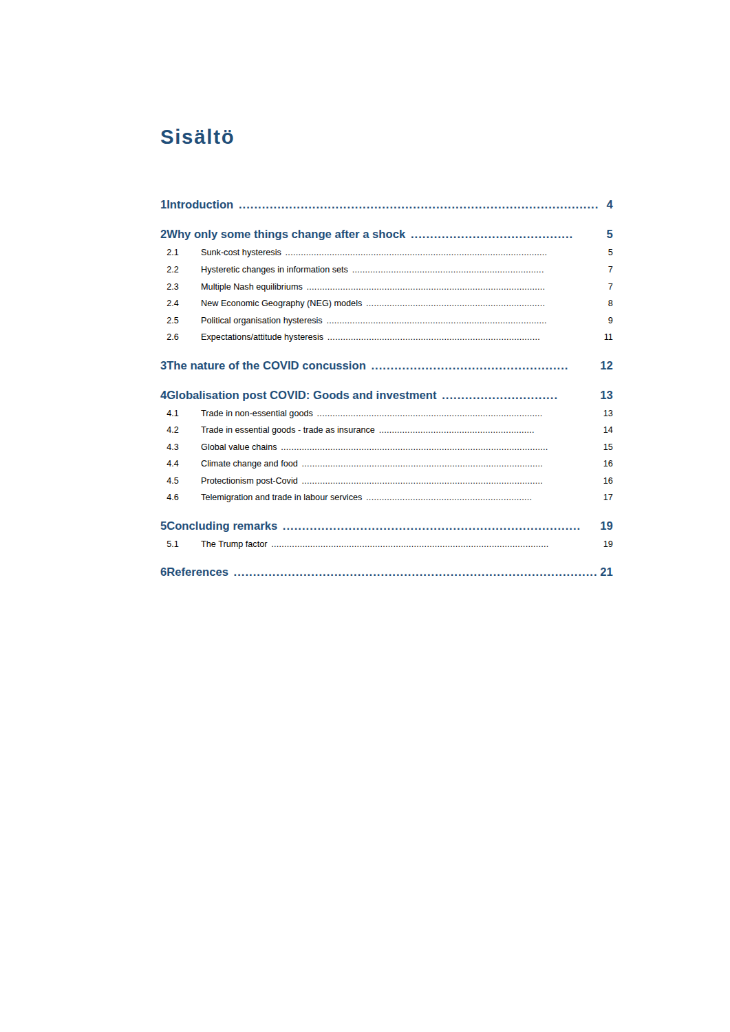Sisältö
| 1 | Introduction ............................................................................................. | 4 |
| 2 | Why only some things change after a shock .......................................... | 5 |
| | 2.1 Sunk-cost hysteresis ..................................................................................................... | 5 |
| | 2.2 Hysteretic changes in information sets .......................................................................... | 7 |
| | 2.3 Multiple Nash equilibriums ............................................................................................ | 7 |
| | 2.4 New Economic Geography (NEG) models ..................................................................... | 8 |
| | 2.5 Political organisation hysteresis ..................................................................................... | 9 |
| | 2.6 Expectations/attitude hysteresis .................................................................................. | 11 |
| 3 | The nature of the COVID concussion ................................................... | 12 |
| 4 | Globalisation post COVID: Goods and investment .............................. | 13 |
| | 4.1 Trade in non-essential goods ....................................................................................... | 13 |
| | 4.2 Trade in essential goods - trade as insurance ............................................................ | 14 |
| | 4.3 Global value chains ....................................................................................................... | 15 |
| | 4.4 Climate change and food ............................................................................................. | 16 |
| | 4.5 Protectionism post-Covid ............................................................................................. | 16 |
| | 4.6 Telemigration and trade in labour services ................................................................ | 17 |
| 5 | Concluding remarks ............................................................................. | 19 |
| | 5.1 The Trump factor ........................................................................................................... | 19 |
| 6 | References .............................................................................................. | 21 |